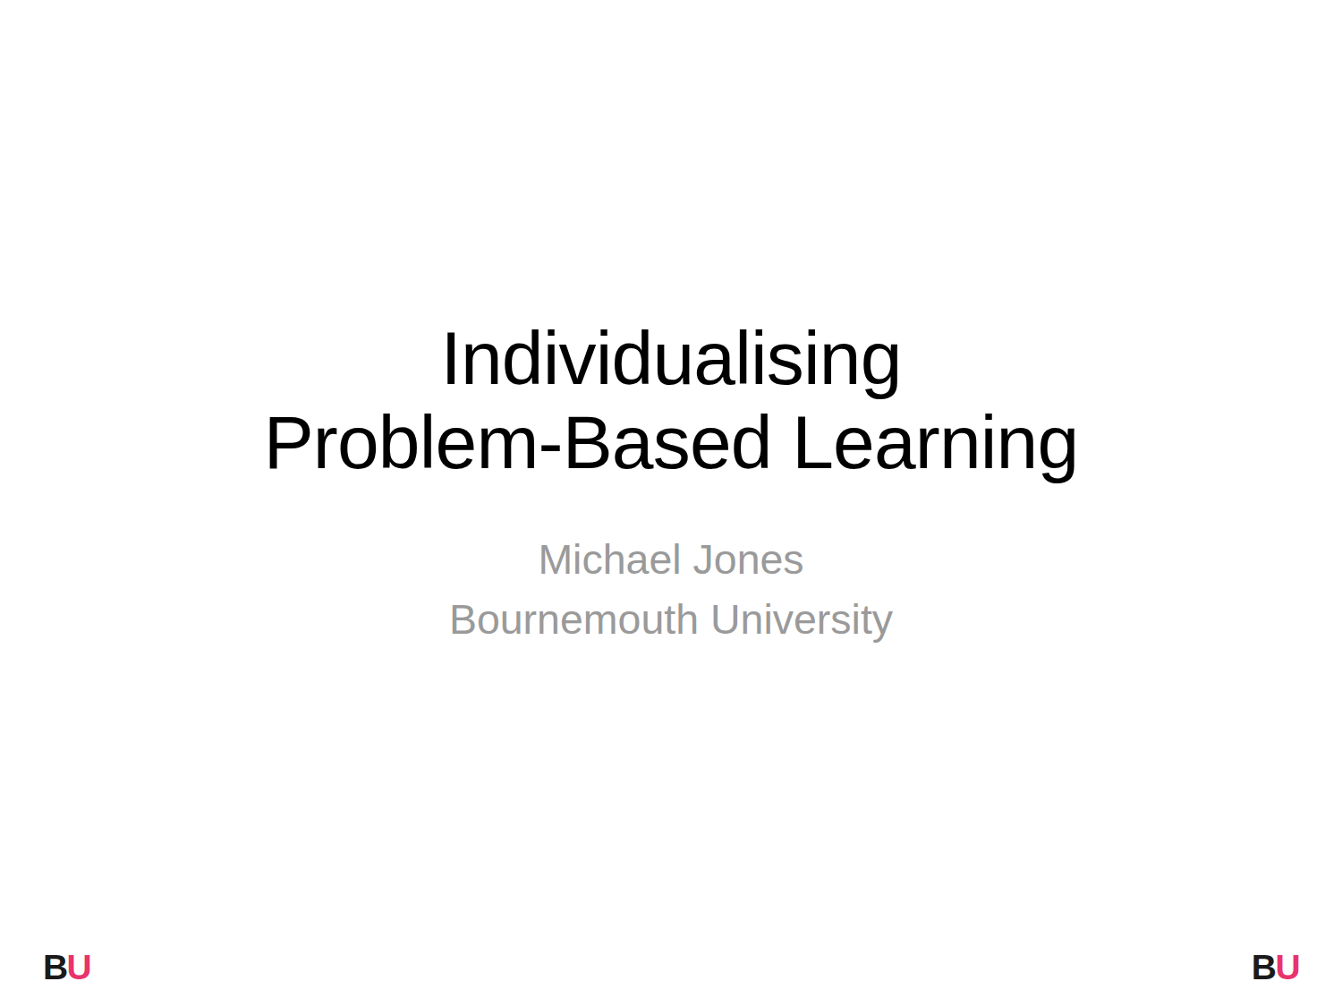Individualising
Problem-Based Learning
Michael Jones
Bournemouth University
BU
BU